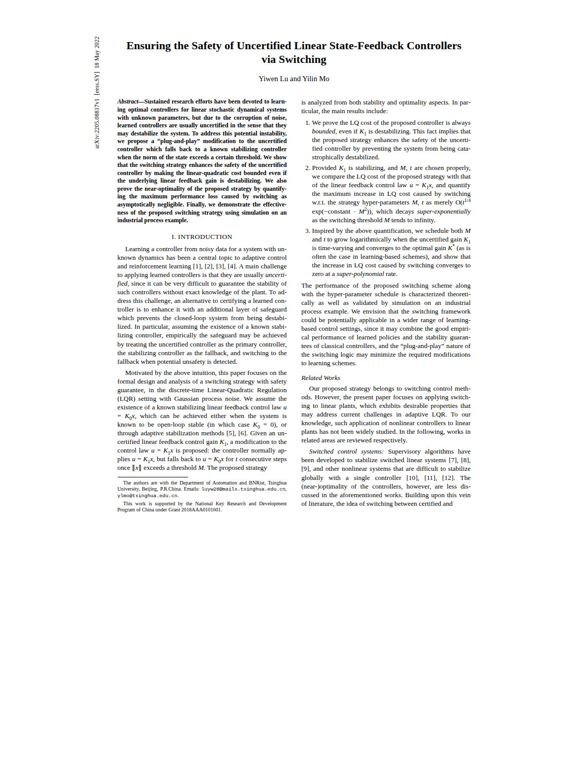arXiv:2205.08817v1 [eess.SY] 18 May 2022
Ensuring the Safety of Uncertified Linear State-Feedback Controllers
via Switching
Yiwen Lu and Yilin Mo
Abstract—Sustained research efforts have been devoted to learning optimal controllers for linear stochastic dynamical systems with unknown parameters, but due to the corruption of noise, learned controllers are usually uncertified in the sense that they may destabilize the system. To address this potential instability, we propose a “plug-and-play” modification to the uncertified controller which falls back to a known stabilizing controller when the norm of the state exceeds a certain threshold. We show that the switching strategy enhances the safety of the uncertified controller by making the linear-quadratic cost bounded even if the underlying linear feedback gain is destabilizing. We also prove the near-optimality of the proposed strategy by quantifying the maximum performance loss caused by switching as asymptotically negligible. Finally, we demonstrate the effectiveness of the proposed switching strategy using simulation on an industrial process example.
I. Introduction
Learning a controller from noisy data for a system with unknown dynamics has been a central topic to adaptive control and reinforcement learning [1], [2], [3], [4]. A main challenge to applying learned controllers is that they are usually uncertified, since it can be very difficult to guarantee the stability of such controllers without exact knowledge of the plant. To address this challenge, an alternative to certifying a learned controller is to enhance it with an additional layer of safeguard which prevents the closed-loop system from being destabilized. In particular, assuming the existence of a known stabilizing controller, empirically the safeguard may be achieved by treating the uncertified controller as the primary controller, the stabilizing controller as the fallback, and switching to the fallback when potential unsafety is detected.
Motivated by the above intuition, this paper focuses on the formal design and analysis of a switching strategy with safety guarantee, in the discrete-time Linear-Quadratic Regulation (LQR) setting with Gaussian process noise. We assume the existence of a known stabilizing linear feedback control law u = K0x, which can be achieved either when the system is known to be open-loop stable (in which case K0 = 0), or through adaptive stabilization methods [5], [6]. Given an uncertified linear feedback control gain K1, a modification to the control law u = K1x is proposed: the controller normally applies u = K1x, but falls back to u = K0x for t consecutive steps once ∥x∥ exceeds a threshold M. The proposed strategy
The authors are with the Department of Automation and BNRist, Tsinghua University, Beijing, P.R.China. Emails: luyw20@mails.tsinghua.edu.cn, ylmo@tsinghua.edu.cn.
This work is supported by the National Key Research and Development Program of China under Grant 2018AAA0101601.
is analyzed from both stability and optimality aspects. In particular, the main results include:
We prove the LQ cost of the proposed controller is always bounded, even if K1 is destabilizing. This fact implies that the proposed strategy enhances the safety of the uncertified controller by preventing the system from being catastrophically destabilized.
Provided K1 is stabilizing, and M, t are chosen properly, we compare the LQ cost of the proposed strategy with that of the linear feedback control law u = K1x, and quantify the maximum increase in LQ cost caused by switching w.r.t. the strategy hyper-parameters M, t as merely O(t1/4 exp(−constant · M2)), which decays super-exponentially as the switching threshold M tends to infinity.
Inspired by the above quantification, we schedule both M and t to grow logarithmically when the uncertified gain K1 is time-varying and converges to the optimal gain K* (as is often the case in learning-based schemes), and show that the increase in LQ cost caused by switching converges to zero at a super-polynomial rate.
The performance of the proposed switching scheme along with the hyper-parameter schedule is characterized theoretically as well as validated by simulation on an industrial process example. We envision that the switching framework could be potentially applicable in a wider range of learning-based control settings, since it may combine the good empirical performance of learned policies and the stability guarantees of classical controllers, and the “plug-and-play” nature of the switching logic may minimize the required modifications to learning schemes.
Related Works
Our proposed strategy belongs to switching control methods. However, the present paper focuses on applying switching to linear plants, which exhibits desirable properties that may address current challenges in adaptive LQR. To our knowledge, such application of nonlinear controllers to linear plants has not been widely studied. In the following, works in related areas are reviewed respectively.
Switched control systems: Supervisory algorithms have been developed to stabilize switched linear systems [7], [8], [9], and other nonlinear systems that are difficult to stabilize globally with a single controller [10], [11], [12]. The (near-)optimality of the controllers, however, are less discussed in the aforementioned works. Building upon this vein of literature, the idea of switching between certified and